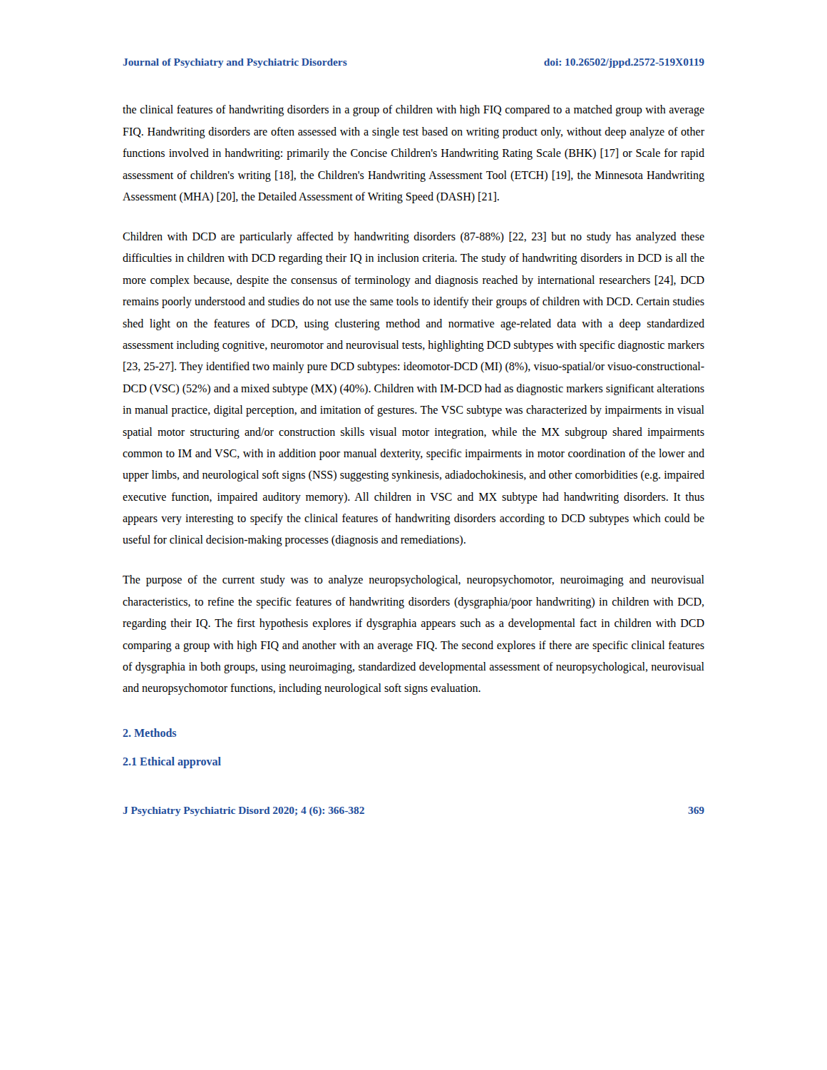Journal of Psychiatry and Psychiatric Disorders doi: 10.26502/jppd.2572-519X0119
the clinical features of handwriting disorders in a group of children with high FIQ compared to a matched group with average FIQ. Handwriting disorders are often assessed with a single test based on writing product only, without deep analyze of other functions involved in handwriting: primarily the Concise Children's Handwriting Rating Scale (BHK) [17] or Scale for rapid assessment of children's writing [18], the Children's Handwriting Assessment Tool (ETCH) [19], the Minnesota Handwriting Assessment (MHA) [20], the Detailed Assessment of Writing Speed (DASH) [21].
Children with DCD are particularly affected by handwriting disorders (87-88%) [22, 23] but no study has analyzed these difficulties in children with DCD regarding their IQ in inclusion criteria. The study of handwriting disorders in DCD is all the more complex because, despite the consensus of terminology and diagnosis reached by international researchers [24], DCD remains poorly understood and studies do not use the same tools to identify their groups of children with DCD. Certain studies shed light on the features of DCD, using clustering method and normative age-related data with a deep standardized assessment including cognitive, neuromotor and neurovisual tests, highlighting DCD subtypes with specific diagnostic markers [23, 25-27]. They identified two mainly pure DCD subtypes: ideomotor-DCD (MI) (8%), visuo-spatial/or visuo-constructional-DCD (VSC) (52%) and a mixed subtype (MX) (40%). Children with IM-DCD had as diagnostic markers significant alterations in manual practice, digital perception, and imitation of gestures. The VSC subtype was characterized by impairments in visual spatial motor structuring and/or construction skills visual motor integration, while the MX subgroup shared impairments common to IM and VSC, with in addition poor manual dexterity, specific impairments in motor coordination of the lower and upper limbs, and neurological soft signs (NSS) suggesting synkinesis, adiadochokinesis, and other comorbidities (e.g. impaired executive function, impaired auditory memory). All children in VSC and MX subtype had handwriting disorders. It thus appears very interesting to specify the clinical features of handwriting disorders according to DCD subtypes which could be useful for clinical decision-making processes (diagnosis and remediations).
The purpose of the current study was to analyze neuropsychological, neuropsychomotor, neuroimaging and neurovisual characteristics, to refine the specific features of handwriting disorders (dysgraphia/poor handwriting) in children with DCD, regarding their IQ. The first hypothesis explores if dysgraphia appears such as a developmental fact in children with DCD comparing a group with high FIQ and another with an average FIQ. The second explores if there are specific clinical features of dysgraphia in both groups, using neuroimaging, standardized developmental assessment of neuropsychological, neurovisual and neuropsychomotor functions, including neurological soft signs evaluation.
2. Methods
2.1 Ethical approval
J Psychiatry Psychiatric Disord 2020; 4 (6): 366-382 369